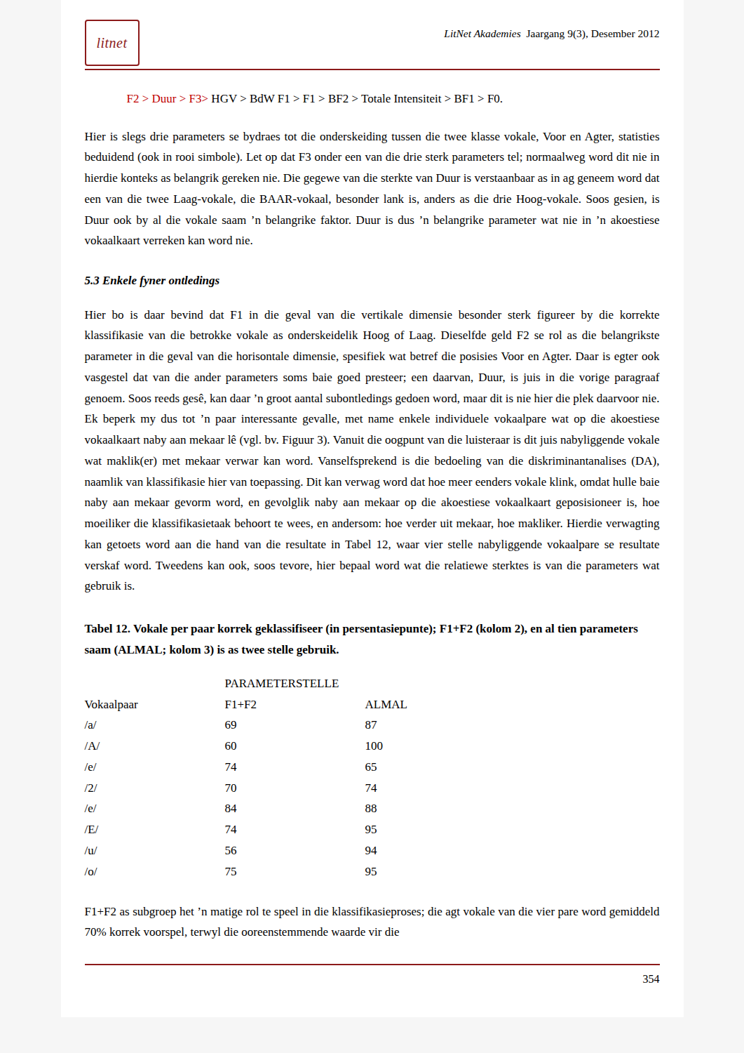litnet
LitNet Akademies Jaargang 9(3), Desember 2012
F2 > Duur > F3> HGV > BdW F1 > F1 > BF2 > Totale Intensiteit > BF1 > F0.
Hier is slegs drie parameters se bydraes tot die onderskeiding tussen die twee klasse vokale, Voor en Agter, statisties beduidend (ook in rooi simbole). Let op dat F3 onder een van die drie sterk parameters tel; normaalweg word dit nie in hierdie konteks as belangrik gereken nie. Die gegewe van die sterkte van Duur is verstaanbaar as in ag geneem word dat een van die twee Laag-vokale, die BAAR-vokaal, besonder lank is, anders as die drie Hoog-vokale. Soos gesien, is Duur ook by al die vokale saam ’n belangrike faktor. Duur is dus ’n belangrike parameter wat nie in ’n akoestiese vokaalkaart verreken kan word nie.
5.3 Enkele fyner ontledings
Hier bo is daar bevind dat F1 in die geval van die vertikale dimensie besonder sterk figureer by die korrekte klassifikasie van die betrokke vokale as onderskeidelik Hoog of Laag. Dieselfde geld F2 se rol as die belangrikste parameter in die geval van die horisontale dimensie, spesifiek wat betref die posisies Voor en Agter. Daar is egter ook vasgestel dat van die ander parameters soms baie goed presteer; een daarvan, Duur, is juis in die vorige paragraaf genoem. Soos reeds gesê, kan daar ’n groot aantal subontledings gedoen word, maar dit is nie hier die plek daarvoor nie. Ek beperk my dus tot ’n paar interessante gevalle, met name enkele individuele vokaalpare wat op die akoestiese vokaalkaart naby aan mekaar lê (vgl. bv. Figuur 3). Vanuit die oogpunt van die luisteraar is dit juis nabyliggende vokale wat maklik(er) met mekaar verwar kan word. Vanselfsprekend is die bedoeling van die diskriminantanalises (DA), naamlik van klassifikasie hier van toepassing. Dit kan verwag word dat hoe meer eenders vokale klink, omdat hulle baie naby aan mekaar gevorm word, en gevolglik naby aan mekaar op die akoestiese vokaalkaart geposisioneer is, hoe moeiliker die klassifikasietaak behoort te wees, en andersom: hoe verder uit mekaar, hoe makliker. Hierdie verwagting kan getoets word aan die hand van die resultate in Tabel 12, waar vier stelle nabyliggende vokaalpare se resultate verskaf word. Tweedens kan ook, soos tevore, hier bepaal word wat die relatiewe sterktes is van die parameters wat gebruik is.
Tabel 12. Vokale per paar korrek geklassifiseer (in persentasiepunte); F1+F2 (kolom 2), en al tien parameters saam (ALMAL; kolom 3) is as twee stelle gebruik.
| | PARAMETERSTELLE |
| --- | --- |
| Vokaalpaar | F1+F2 | ALMAL |
| /a/ | 69 | 87 |
| /A/ | 60 | 100 |
| /e/ | 74 | 65 |
| /2/ | 70 | 74 |
| /e/ | 84 | 88 |
| /E/ | 74 | 95 |
| /u/ | 56 | 94 |
| /o/ | 75 | 95 |
F1+F2 as subgroep het ’n matige rol te speel in die klassifikasieproses; die agt vokale van die vier pare word gemiddeld 70% korrek voorspel, terwyl die ooreenstemmende waarde vir die
354